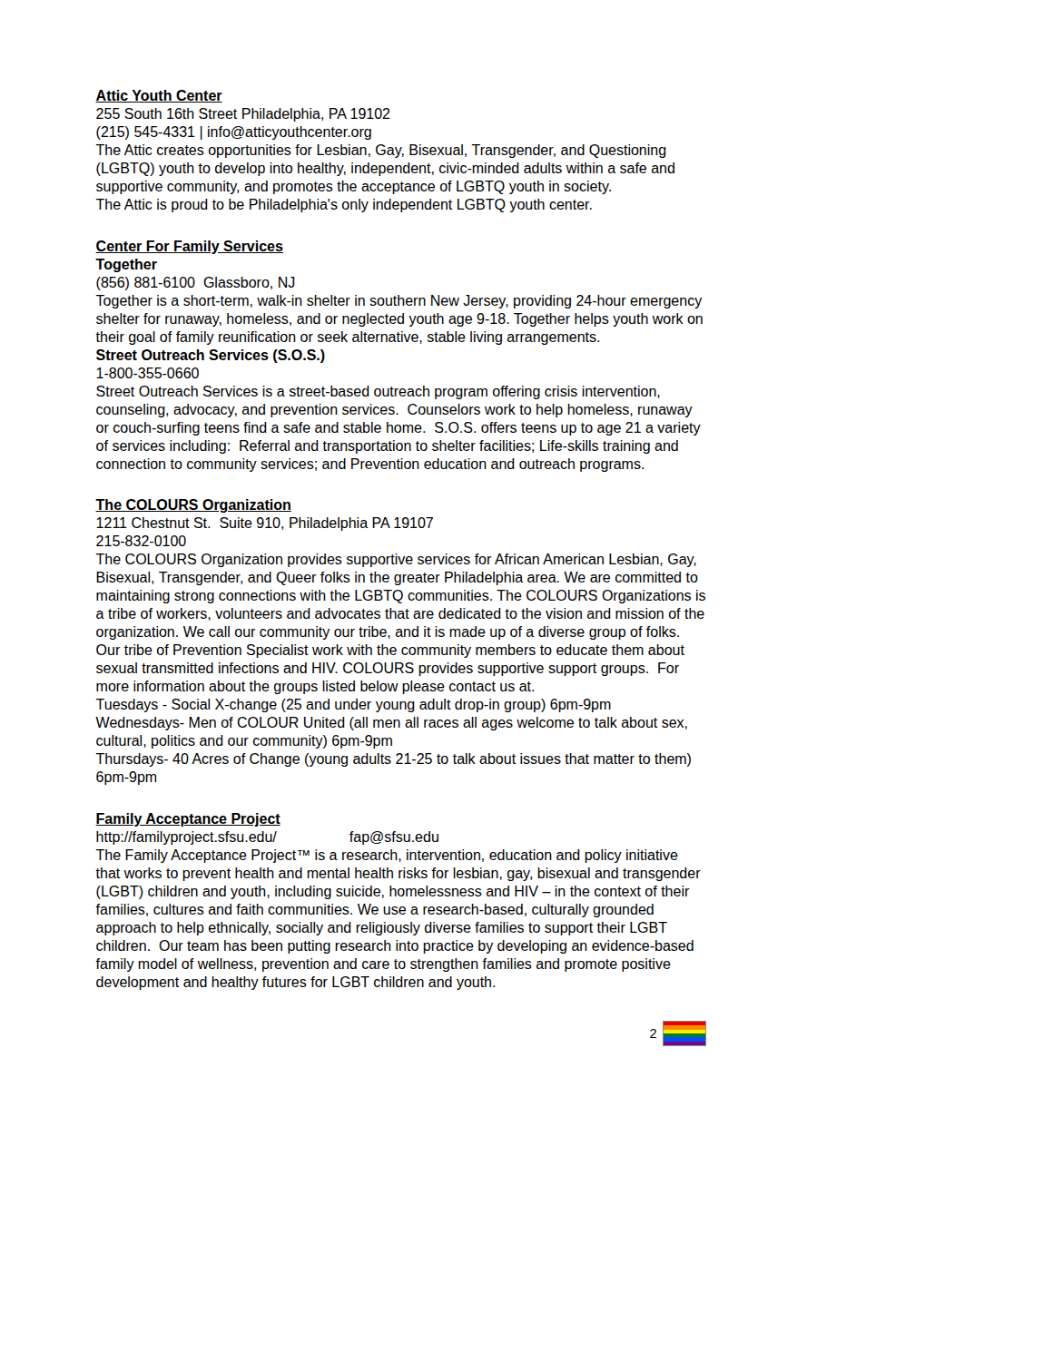Attic Youth Center
255 South 16th Street Philadelphia, PA 19102
(215) 545-4331 | info@atticyouthcenter.org
The Attic creates opportunities for Lesbian, Gay, Bisexual, Transgender, and Questioning (LGBTQ) youth to develop into healthy, independent, civic-minded adults within a safe and supportive community, and promotes the acceptance of LGBTQ youth in society.
The Attic is proud to be Philadelphia's only independent LGBTQ youth center.
Center For Family Services
Together
(856) 881-6100 Glassboro, NJ
Together is a short-term, walk-in shelter in southern New Jersey, providing 24-hour emergency shelter for runaway, homeless, and or neglected youth age 9-18. Together helps youth work on their goal of family reunification or seek alternative, stable living arrangements.
Street Outreach Services (S.O.S.)
1-800-355-0660
Street Outreach Services is a street-based outreach program offering crisis intervention, counseling, advocacy, and prevention services. Counselors work to help homeless, runaway or couch-surfing teens find a safe and stable home. S.O.S. offers teens up to age 21 a variety of services including: Referral and transportation to shelter facilities; Life-skills training and connection to community services; and Prevention education and outreach programs.
The COLOURS Organization
1211 Chestnut St. Suite 910, Philadelphia PA 19107
215-832-0100
The COLOURS Organization provides supportive services for African American Lesbian, Gay, Bisexual, Transgender, and Queer folks in the greater Philadelphia area. We are committed to maintaining strong connections with the LGBTQ communities. The COLOURS Organizations is a tribe of workers, volunteers and advocates that are dedicated to the vision and mission of the organization. We call our community our tribe, and it is made up of a diverse group of folks. Our tribe of Prevention Specialist work with the community members to educate them about sexual transmitted infections and HIV. COLOURS provides supportive support groups. For more information about the groups listed below please contact us at.
Tuesdays - Social X-change (25 and under young adult drop-in group) 6pm-9pm
Wednesdays- Men of COLOUR United (all men all races all ages welcome to talk about sex, cultural, politics and our community) 6pm-9pm
Thursdays- 40 Acres of Change (young adults 21-25 to talk about issues that matter to them) 6pm-9pm
Family Acceptance Project
http://familyproject.sfsu.edu/ fap@sfsu.edu
The Family Acceptance Project™ is a research, intervention, education and policy initiative that works to prevent health and mental health risks for lesbian, gay, bisexual and transgender (LGBT) children and youth, including suicide, homelessness and HIV – in the context of their families, cultures and faith communities. We use a research-based, culturally grounded approach to help ethnically, socially and religiously diverse families to support their LGBT children. Our team has been putting research into practice by developing an evidence-based family model of wellness, prevention and care to strengthen families and promote positive development and healthy futures for LGBT children and youth.
2